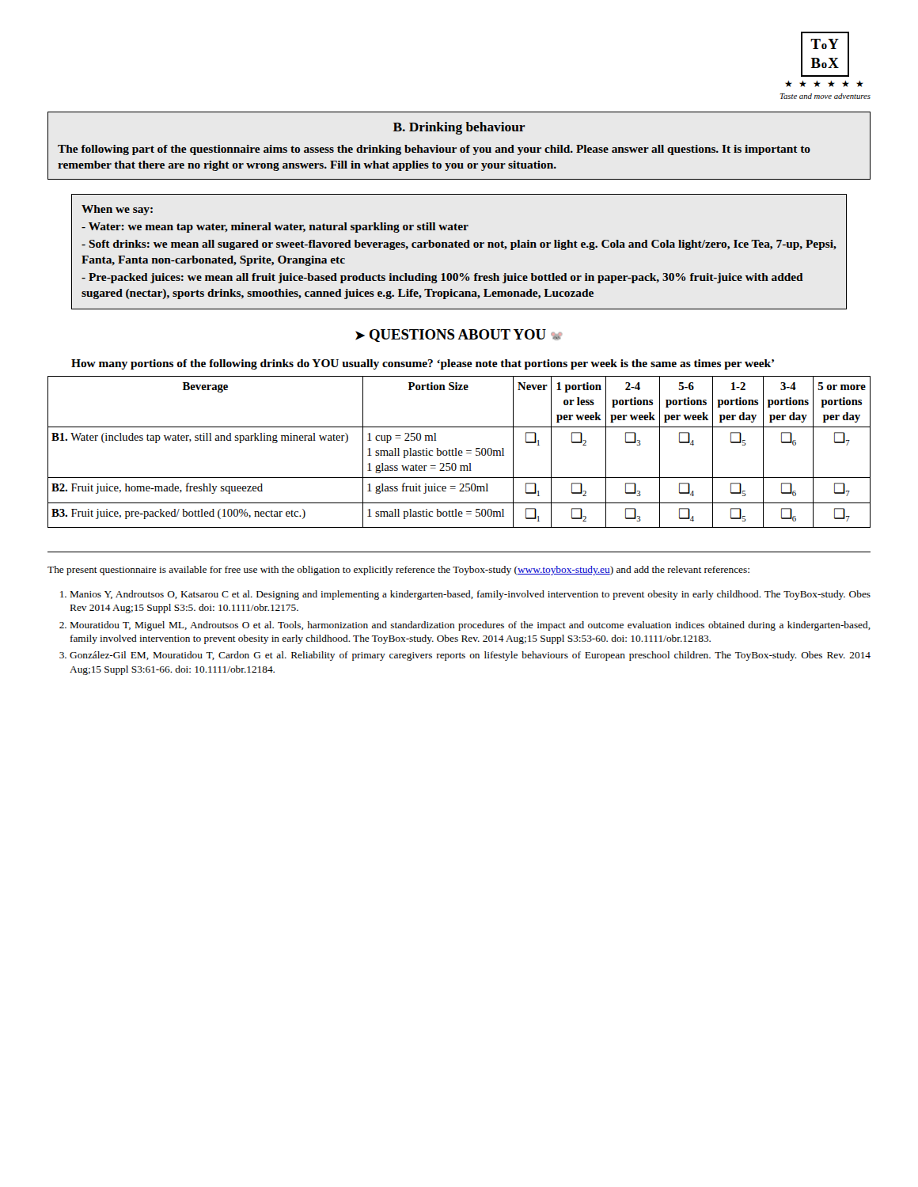To Y
Bo X
★ ★ ★ ★ ★ ★
Taste and move adventures
B. Drinking behaviour
The following part of the questionnaire aims to assess the drinking behaviour of you and your child. Please answer all questions. It is important to remember that there are no right or wrong answers. Fill in what applies to you or your situation.
When we say:
- Water: we mean tap water, mineral water, natural sparkling or still water
- Soft drinks: we mean all sugared or sweet-flavored beverages, carbonated or not, plain or light e.g. Cola and Cola light/zero, Ice Tea, 7-up, Pepsi, Fanta, Fanta non-carbonated, Sprite, Orangina etc
- Pre-packed juices: we mean all fruit juice-based products including 100% fresh juice bottled or in paper-pack, 30% fruit-juice with added sugared (nectar), sports drinks, smoothies, canned juices e.g. Life, Tropicana, Lemonade, Lucozade
➤ QUESTIONS ABOUT YOU 🐭
How many portions of the following drinks do YOU usually consume? ‘please note that portions per week is the same as times per week’
| Beverage | Portion Size | Never | 1 portion or less per week | 2-4 portions per week | 5-6 portions per week | 1-2 portions per day | 3-4 portions per day | 5 or more portions per day |
| --- | --- | --- | --- | --- | --- | --- | --- | --- |
| B1. Water (includes tap water, still and sparkling mineral water) | 1 cup = 250 ml 1 small plastic bottle = 500ml 1 glass water = 250 ml | ❑ 1 | ❑ 2 | ❑ 3 | ❑ 4 | ❑ 5 | ❑ 6 | ❑ 7 |
| B2. Fruit juice, home-made, freshly squeezed | 1 glass fruit juice = 250ml | ❑ 1 | ❑ 2 | ❑ 3 | ❑ 4 | ❑ 5 | ❑ 6 | ❑ 7 |
| B3. Fruit juice, pre-packed/ bottled (100%, nectar etc.) | 1 small plastic bottle = 500ml | ❑ 1 | ❑ 2 | ❑ 3 | ❑ 4 | ❑ 5 | ❑ 6 | ❑ 7 |
The present questionnaire is available for free use with the obligation to explicitly reference the Toybox-study (www.toybox-study.eu) and add the relevant references:
Manios Y, Androutsos O, Katsarou C et al. Designing and implementing a kindergarten-based, family-involved intervention to prevent obesity in early childhood. The ToyBox-study. Obes Rev 2014 Aug;15 Suppl S3:5. doi: 10.1111/obr.12175.
Mouratidou T, Miguel ML, Androutsos O et al. Tools, harmonization and standardization procedures of the impact and outcome evaluation indices obtained during a kindergarten-based, family involved intervention to prevent obesity in early childhood. The ToyBox-study. Obes Rev. 2014 Aug;15 Suppl S3:53-60. doi: 10.1111/obr.12183.
González-Gil EM, Mouratidou T, Cardon G et al. Reliability of primary caregivers reports on lifestyle behaviours of European preschool children. The ToyBox-study. Obes Rev. 2014 Aug;15 Suppl S3:61-66. doi: 10.1111/obr.12184.